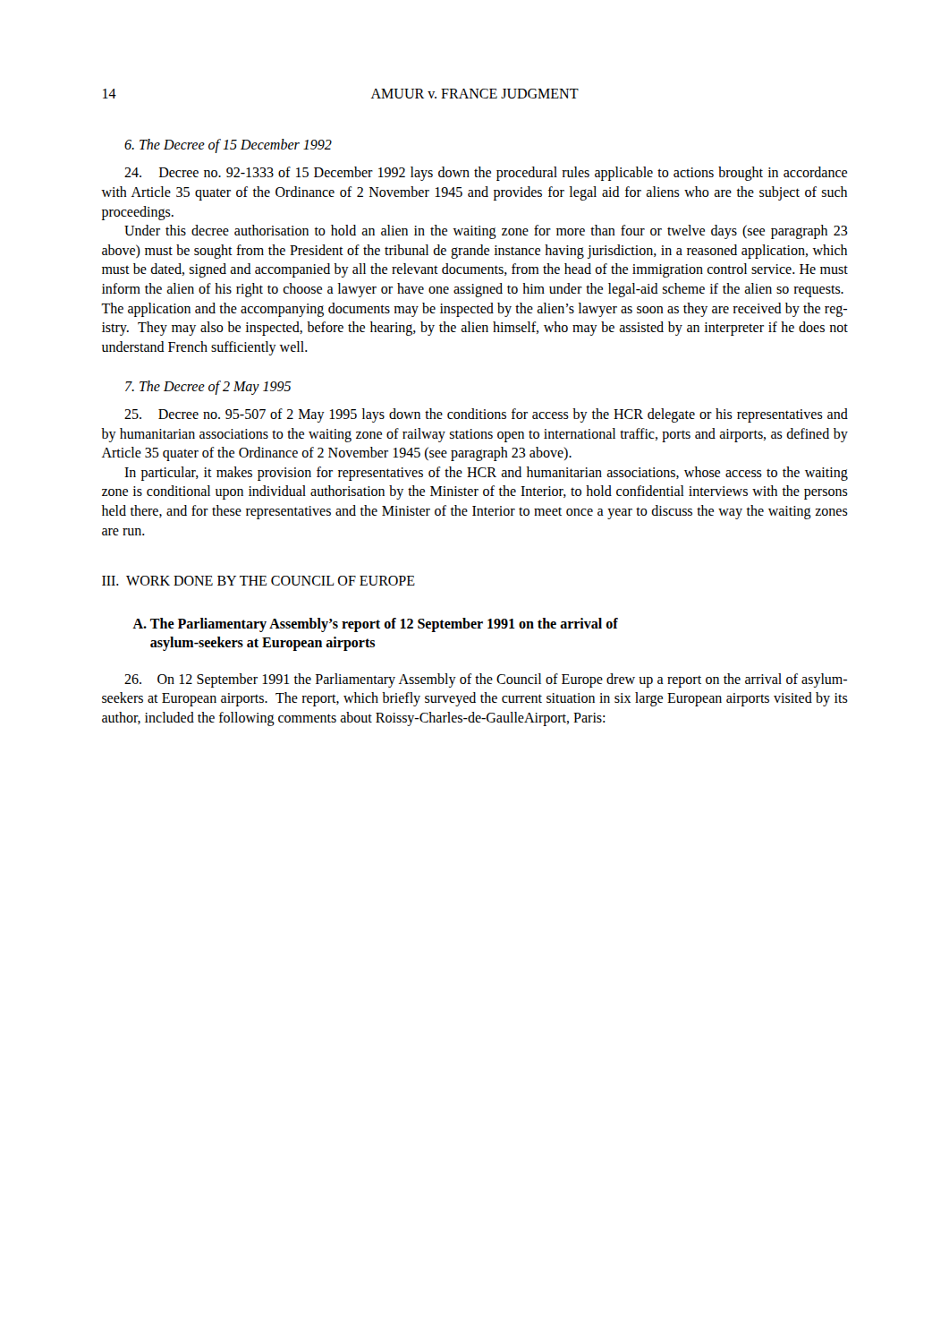14
AMUUR v. FRANCE JUDGMENT
6. The Decree of 15 December 1992
24. Decree no. 92-1333 of 15 December 1992 lays down the procedural rules applicable to actions brought in accordance with Article 35 quater of the Ordinance of 2 November 1945 and provides for legal aid for aliens who are the subject of such proceedings.
Under this decree authorisation to hold an alien in the waiting zone for more than four or twelve days (see paragraph 23 above) must be sought from the President of the tribunal de grande instance having jurisdiction, in a reasoned application, which must be dated, signed and accompanied by all the relevant documents, from the head of the immigration control service. He must inform the alien of his right to choose a lawyer or have one assigned to him under the legal-aid scheme if the alien so requests. The application and the accompanying documents may be inspected by the alien’s lawyer as soon as they are received by the registry. They may also be inspected, before the hearing, by the alien himself, who may be assisted by an interpreter if he does not understand French sufficiently well.
7. The Decree of 2 May 1995
25. Decree no. 95-507 of 2 May 1995 lays down the conditions for access by the HCR delegate or his representatives and by humanitarian associations to the waiting zone of railway stations open to international traffic, ports and airports, as defined by Article 35 quater of the Ordinance of 2 November 1945 (see paragraph 23 above).
In particular, it makes provision for representatives of the HCR and humanitarian associations, whose access to the waiting zone is conditional upon individual authorisation by the Minister of the Interior, to hold confidential interviews with the persons held there, and for these representatives and the Minister of the Interior to meet once a year to discuss the way the waiting zones are run.
III. WORK DONE BY THE COUNCIL OF EUROPE
A. The Parliamentary Assembly’s report of 12 September 1991 on the arrival of asylum-seekers at European airports
26. On 12 September 1991 the Parliamentary Assembly of the Council of Europe drew up a report on the arrival of asylum-seekers at European airports. The report, which briefly surveyed the current situation in six large European airports visited by its author, included the following comments about Roissy-Charles-de-GaulleAirport, Paris: